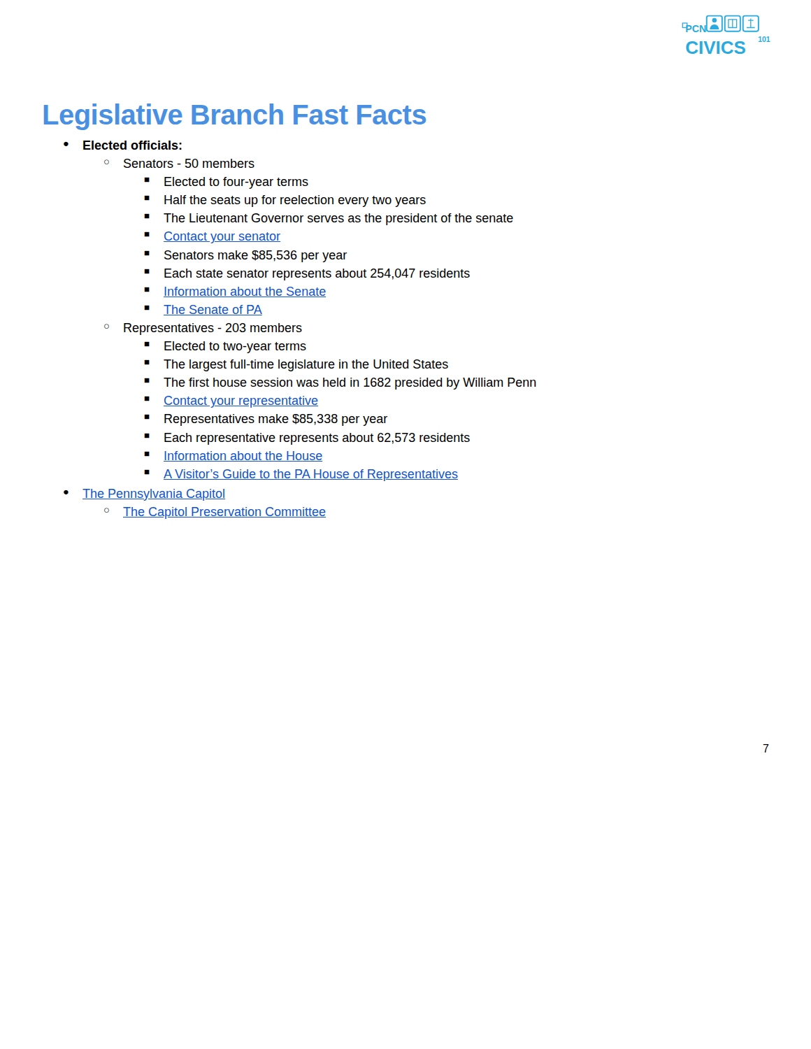PCN CIVICS 101
Legislative Branch Fast Facts
Elected officials:
Senators - 50 members
Elected to four-year terms
Half the seats up for reelection every two years
The Lieutenant Governor serves as the president of the senate
Contact your senator
Senators make $85,536 per year
Each state senator represents about 254,047 residents
Information about the Senate
The Senate of PA
Representatives - 203 members
Elected to two-year terms
The largest full-time legislature in the United States
The first house session was held in 1682 presided by William Penn
Contact your representative
Representatives make $85,338 per year
Each representative represents about 62,573 residents
Information about the House
A Visitor’s Guide to the PA House of Representatives
The Pennsylvania Capitol
The Capitol Preservation Committee
7